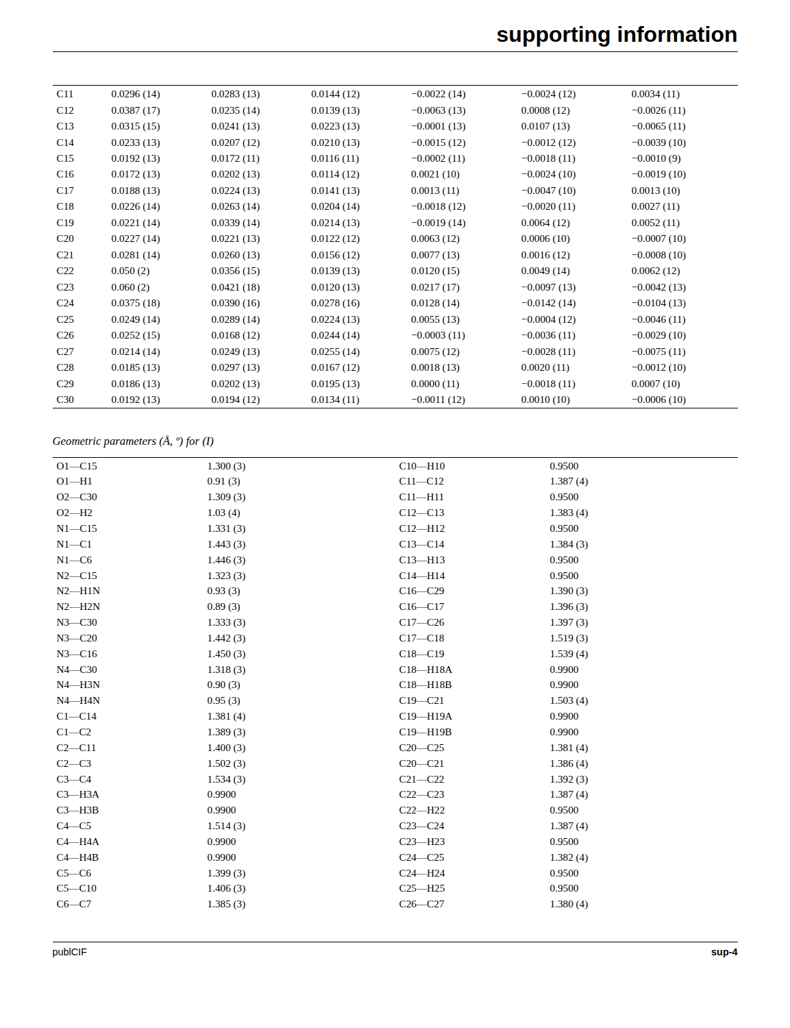supporting information
| C11 | 0.0296 (14) | 0.0283 (13) | 0.0144 (12) | −0.0022 (14) | −0.0024 (12) | 0.0034 (11) |
| C12 | 0.0387 (17) | 0.0235 (14) | 0.0139 (13) | −0.0063 (13) | 0.0008 (12) | −0.0026 (11) |
| C13 | 0.0315 (15) | 0.0241 (13) | 0.0223 (13) | −0.0001 (13) | 0.0107 (13) | −0.0065 (11) |
| C14 | 0.0233 (13) | 0.0207 (12) | 0.0210 (13) | −0.0015 (12) | −0.0012 (12) | −0.0039 (10) |
| C15 | 0.0192 (13) | 0.0172 (11) | 0.0116 (11) | −0.0002 (11) | −0.0018 (11) | −0.0010 (9) |
| C16 | 0.0172 (13) | 0.0202 (13) | 0.0114 (12) | 0.0021 (10) | −0.0024 (10) | −0.0019 (10) |
| C17 | 0.0188 (13) | 0.0224 (13) | 0.0141 (13) | 0.0013 (11) | −0.0047 (10) | 0.0013 (10) |
| C18 | 0.0226 (14) | 0.0263 (14) | 0.0204 (14) | −0.0018 (12) | −0.0020 (11) | 0.0027 (11) |
| C19 | 0.0221 (14) | 0.0339 (14) | 0.0214 (13) | −0.0019 (14) | 0.0064 (12) | 0.0052 (11) |
| C20 | 0.0227 (14) | 0.0221 (13) | 0.0122 (12) | 0.0063 (12) | 0.0006 (10) | −0.0007 (10) |
| C21 | 0.0281 (14) | 0.0260 (13) | 0.0156 (12) | 0.0077 (13) | 0.0016 (12) | −0.0008 (10) |
| C22 | 0.050 (2) | 0.0356 (15) | 0.0139 (13) | 0.0120 (15) | 0.0049 (14) | 0.0062 (12) |
| C23 | 0.060 (2) | 0.0421 (18) | 0.0120 (13) | 0.0217 (17) | −0.0097 (13) | −0.0042 (13) |
| C24 | 0.0375 (18) | 0.0390 (16) | 0.0278 (16) | 0.0128 (14) | −0.0142 (14) | −0.0104 (13) |
| C25 | 0.0249 (14) | 0.0289 (14) | 0.0224 (13) | 0.0055 (13) | −0.0004 (12) | −0.0046 (11) |
| C26 | 0.0252 (15) | 0.0168 (12) | 0.0244 (14) | −0.0003 (11) | −0.0036 (11) | −0.0029 (10) |
| C27 | 0.0214 (14) | 0.0249 (13) | 0.0255 (14) | 0.0075 (12) | −0.0028 (11) | −0.0075 (11) |
| C28 | 0.0185 (13) | 0.0297 (13) | 0.0167 (12) | 0.0018 (13) | 0.0020 (11) | −0.0012 (10) |
| C29 | 0.0186 (13) | 0.0202 (13) | 0.0195 (13) | 0.0000 (11) | −0.0018 (11) | 0.0007 (10) |
| C30 | 0.0192 (13) | 0.0194 (12) | 0.0134 (11) | −0.0011 (12) | 0.0010 (10) | −0.0006 (10) |
Geometric parameters (Å, º) for (I)
| O1—C15 | 1.300 (3) | C10—H10 | 0.9500 |
| O1—H1 | 0.91 (3) | C11—C12 | 1.387 (4) |
| O2—C30 | 1.309 (3) | C11—H11 | 0.9500 |
| O2—H2 | 1.03 (4) | C12—C13 | 1.383 (4) |
| N1—C15 | 1.331 (3) | C12—H12 | 0.9500 |
| N1—C1 | 1.443 (3) | C13—C14 | 1.384 (3) |
| N1—C6 | 1.446 (3) | C13—H13 | 0.9500 |
| N2—C15 | 1.323 (3) | C14—H14 | 0.9500 |
| N2—H1N | 0.93 (3) | C16—C29 | 1.390 (3) |
| N2—H2N | 0.89 (3) | C16—C17 | 1.396 (3) |
| N3—C30 | 1.333 (3) | C17—C26 | 1.397 (3) |
| N3—C20 | 1.442 (3) | C17—C18 | 1.519 (3) |
| N3—C16 | 1.450 (3) | C18—C19 | 1.539 (4) |
| N4—C30 | 1.318 (3) | C18—H18A | 0.9900 |
| N4—H3N | 0.90 (3) | C18—H18B | 0.9900 |
| N4—H4N | 0.95 (3) | C19—C21 | 1.503 (4) |
| C1—C14 | 1.381 (4) | C19—H19A | 0.9900 |
| C1—C2 | 1.389 (3) | C19—H19B | 0.9900 |
| C2—C11 | 1.400 (3) | C20—C25 | 1.381 (4) |
| C2—C3 | 1.502 (3) | C20—C21 | 1.386 (4) |
| C3—C4 | 1.534 (3) | C21—C22 | 1.392 (3) |
| C3—H3A | 0.9900 | C22—C23 | 1.387 (4) |
| C3—H3B | 0.9900 | C22—H22 | 0.9500 |
| C4—C5 | 1.514 (3) | C23—C24 | 1.387 (4) |
| C4—H4A | 0.9900 | C23—H23 | 0.9500 |
| C4—H4B | 0.9900 | C24—C25 | 1.382 (4) |
| C5—C6 | 1.399 (3) | C24—H24 | 0.9500 |
| C5—C10 | 1.406 (3) | C25—H25 | 0.9500 |
| C6—C7 | 1.385 (3) | C26—C27 | 1.380 (4) |
publCIF sup-4